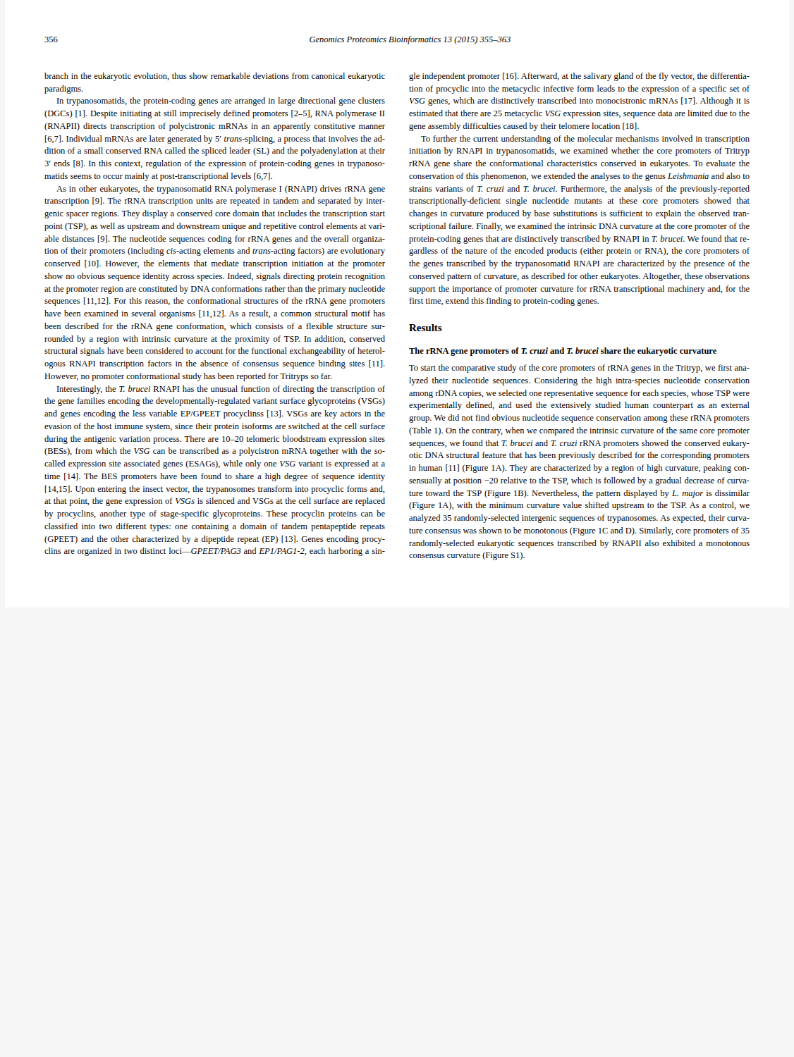356 Genomics Proteomics Bioinformatics 13 (2015) 355–363
branch in the eukaryotic evolution, thus show remarkable deviations from canonical eukaryotic paradigms.
In trypanosomatids, the protein-coding genes are arranged in large directional gene clusters (DGCs) [1]. Despite initiating at still imprecisely defined promoters [2–5], RNA polymerase II (RNAPII) directs transcription of polycistronic mRNAs in an apparently constitutive manner [6,7]. Individual mRNAs are later generated by 5′ trans-splicing, a process that involves the addition of a small conserved RNA called the spliced leader (SL) and the polyadenylation at their 3′ ends [8]. In this context, regulation of the expression of protein-coding genes in trypanosomatids seems to occur mainly at post-transcriptional levels [6,7].
As in other eukaryotes, the trypanosomatid RNA polymerase I (RNAPI) drives rRNA gene transcription [9]. The rRNA transcription units are repeated in tandem and separated by intergenic spacer regions. They display a conserved core domain that includes the transcription start point (TSP), as well as upstream and downstream unique and repetitive control elements at variable distances [9]. The nucleotide sequences coding for rRNA genes and the overall organization of their promoters (including cis-acting elements and trans-acting factors) are evolutionary conserved [10]. However, the elements that mediate transcription initiation at the promoter show no obvious sequence identity across species. Indeed, signals directing protein recognition at the promoter region are constituted by DNA conformations rather than the primary nucleotide sequences [11,12]. For this reason, the conformational structures of the rRNA gene promoters have been examined in several organisms [11,12]. As a result, a common structural motif has been described for the rRNA gene conformation, which consists of a flexible structure surrounded by a region with intrinsic curvature at the proximity of TSP. In addition, conserved structural signals have been considered to account for the functional exchangeability of heterologous RNAPI transcription factors in the absence of consensus sequence binding sites [11]. However, no promoter conformational study has been reported for Tritryps so far.
Interestingly, the T. brucei RNAPI has the unusual function of directing the transcription of the gene families encoding the developmentally-regulated variant surface glycoproteins (VSGs) and genes encoding the less variable EP/GPEET procyclinss [13]. VSGs are key actors in the evasion of the host immune system, since their protein isoforms are switched at the cell surface during the antigenic variation process. There are 10–20 telomeric bloodstream expression sites (BESs), from which the VSG can be transcribed as a polycistron mRNA together with the so-called expression site associated genes (ESAGs), while only one VSG variant is expressed at a time [14]. The BES promoters have been found to share a high degree of sequence identity [14,15]. Upon entering the insect vector, the trypanosomes transform into procyclic forms and, at that point, the gene expression of VSGs is silenced and VSGs at the cell surface are replaced by procyclins, another type of stage-specific glycoproteins. These procyclin proteins can be classified into two different types: one containing a domain of tandem pentapeptide repeats (GPEET) and the other characterized by a dipeptide repeat (EP) [13]. Genes encoding procyclins are organized in two distinct loci—GPEET/PAG3 and EP1/PAG1-2, each harboring a single independent promoter [16]. Afterward, at the salivary gland of the fly vector, the differentiation of procyclic into the metacyclic infective form leads to the expression of a specific set of VSG genes, which are distinctively transcribed into monocistronic mRNAs [17]. Although it is estimated that there are 25 metacyclic VSG expression sites, sequence data are limited due to the gene assembly difficulties caused by their telomere location [18].
To further the current understanding of the molecular mechanisms involved in transcription initiation by RNAPI in trypanosomatids, we examined whether the core promoters of Tritryp rRNA gene share the conformational characteristics conserved in eukaryotes. To evaluate the conservation of this phenomenon, we extended the analyses to the genus Leishmania and also to strains variants of T. cruzi and T. brucei. Furthermore, the analysis of the previously-reported transcriptionally-deficient single nucleotide mutants at these core promoters showed that changes in curvature produced by base substitutions is sufficient to explain the observed transcriptional failure. Finally, we examined the intrinsic DNA curvature at the core promoter of the protein-coding genes that are distinctively transcribed by RNAPI in T. brucei. We found that regardless of the nature of the encoded products (either protein or RNA), the core promoters of the genes transcribed by the trypanosomatid RNAPI are characterized by the presence of the conserved pattern of curvature, as described for other eukaryotes. Altogether, these observations support the importance of promoter curvature for rRNA transcriptional machinery and, for the first time, extend this finding to protein-coding genes.
Results
The rRNA gene promoters of T. cruzi and T. brucei share the eukaryotic curvature
To start the comparative study of the core promoters of rRNA genes in the Tritryp, we first analyzed their nucleotide sequences. Considering the high intra-species nucleotide conservation among rDNA copies, we selected one representative sequence for each species, whose TSP were experimentally defined, and used the extensively studied human counterpart as an external group. We did not find obvious nucleotide sequence conservation among these rRNA promoters (Table 1). On the contrary, when we compared the intrinsic curvature of the same core promoter sequences, we found that T. brucei and T. cruzi rRNA promoters showed the conserved eukaryotic DNA structural feature that has been previously described for the corresponding promoters in human [11] (Figure 1A). They are characterized by a region of high curvature, peaking consensually at position −20 relative to the TSP, which is followed by a gradual decrease of curvature toward the TSP (Figure 1B). Nevertheless, the pattern displayed by L. major is dissimilar (Figure 1A), with the minimum curvature value shifted upstream to the TSP. As a control, we analyzed 35 randomly-selected intergenic sequences of trypanosomes. As expected, their curvature consensus was shown to be monotonous (Figure 1C and D). Similarly, core promoters of 35 randomly-selected eukaryotic sequences transcribed by RNAPII also exhibited a monotonous consensus curvature (Figure S1).